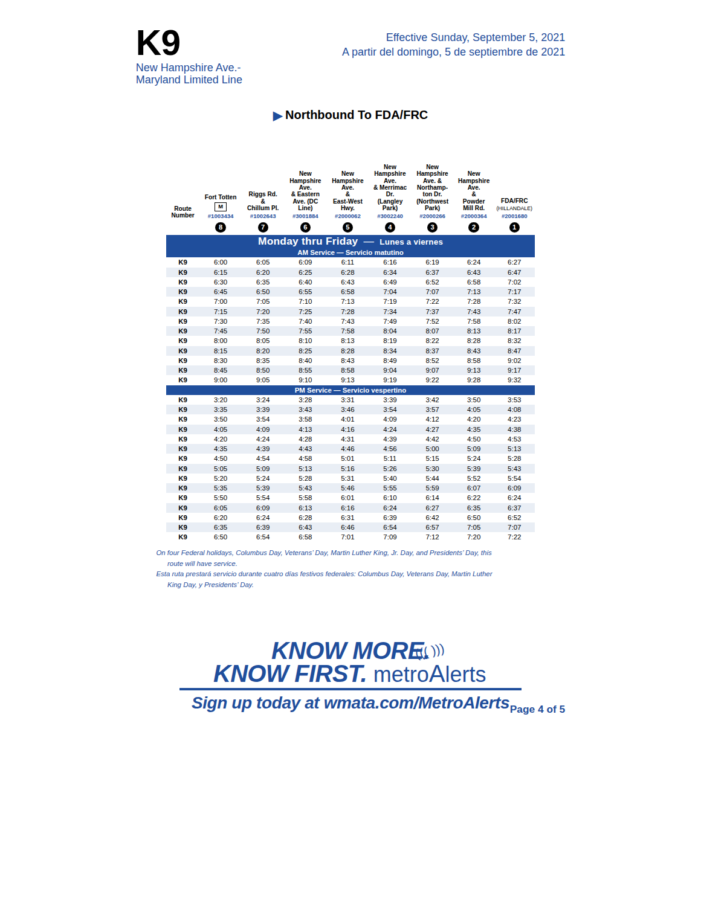K9
New Hampshire Ave.-
Maryland Limited Line
Effective Sunday, September 5, 2021
A partir del domingo, 5 de septiembre de 2021
▶Northbound To FDA/FRC
| Monday thru Friday — Lunes a viernes |
| Route Number | Fort Totten M #1003434 | Riggs Rd. & Chillum Pl. #1002643 | New Hampshire Ave. & Eastern Ave. (DC Line) #3001884 | New Hampshire Ave. & East-West Hwy. #2000062 | New Hampshire Ave. & Merrimac Dr. (Langley Park) #3002240 | New Hampshire Ave. & Northamp- ton Dr. (Northwest Park) #2000266 | New Hampshire Ave. & Powder Mill Rd. #2000364 | FDA/FRC (HILLANDALE) #2001680 |
| | 8 | 7 | 6 | 5 | 4 | 3 | 2 | 1 |
| AM Service — Servicio matutino |
| K9 | 6:00 | 6:05 | 6:09 | 6:11 | 6:16 | 6:19 | 6:24 | 6:27 |
| K9 | 6:15 | 6:20 | 6:25 | 6:28 | 6:34 | 6:37 | 6:43 | 6:47 |
| K9 | 6:30 | 6:35 | 6:40 | 6:43 | 6:49 | 6:52 | 6:58 | 7:02 |
| K9 | 6:45 | 6:50 | 6:55 | 6:58 | 7:04 | 7:07 | 7:13 | 7:17 |
| K9 | 7:00 | 7:05 | 7:10 | 7:13 | 7:19 | 7:22 | 7:28 | 7:32 |
| K9 | 7:15 | 7:20 | 7:25 | 7:28 | 7:34 | 7:37 | 7:43 | 7:47 |
| K9 | 7:30 | 7:35 | 7:40 | 7:43 | 7:49 | 7:52 | 7:58 | 8:02 |
| K9 | 7:45 | 7:50 | 7:55 | 7:58 | 8:04 | 8:07 | 8:13 | 8:17 |
| K9 | 8:00 | 8:05 | 8:10 | 8:13 | 8:19 | 8:22 | 8:28 | 8:32 |
| K9 | 8:15 | 8:20 | 8:25 | 8:28 | 8:34 | 8:37 | 8:43 | 8:47 |
| K9 | 8:30 | 8:35 | 8:40 | 8:43 | 8:49 | 8:52 | 8:58 | 9:02 |
| K9 | 8:45 | 8:50 | 8:55 | 8:58 | 9:04 | 9:07 | 9:13 | 9:17 |
| K9 | 9:00 | 9:05 | 9:10 | 9:13 | 9:19 | 9:22 | 9:28 | 9:32 |
| PM Service — Servicio vespertino |
| K9 | 3:20 | 3:24 | 3:28 | 3:31 | 3:39 | 3:42 | 3:50 | 3:53 |
| K9 | 3:35 | 3:39 | 3:43 | 3:46 | 3:54 | 3:57 | 4:05 | 4:08 |
| K9 | 3:50 | 3:54 | 3:58 | 4:01 | 4:09 | 4:12 | 4:20 | 4:23 |
| K9 | 4:05 | 4:09 | 4:13 | 4:16 | 4:24 | 4:27 | 4:35 | 4:38 |
| K9 | 4:20 | 4:24 | 4:28 | 4:31 | 4:39 | 4:42 | 4:50 | 4:53 |
| K9 | 4:35 | 4:39 | 4:43 | 4:46 | 4:56 | 5:00 | 5:09 | 5:13 |
| K9 | 4:50 | 4:54 | 4:58 | 5:01 | 5:11 | 5:15 | 5:24 | 5:28 |
| K9 | 5:05 | 5:09 | 5:13 | 5:16 | 5:26 | 5:30 | 5:39 | 5:43 |
| K9 | 5:20 | 5:24 | 5:28 | 5:31 | 5:40 | 5:44 | 5:52 | 5:54 |
| K9 | 5:35 | 5:39 | 5:43 | 5:46 | 5:55 | 5:59 | 6:07 | 6:09 |
| K9 | 5:50 | 5:54 | 5:58 | 6:01 | 6:10 | 6:14 | 6:22 | 6:24 |
| K9 | 6:05 | 6:09 | 6:13 | 6:16 | 6:24 | 6:27 | 6:35 | 6:37 |
| K9 | 6:20 | 6:24 | 6:28 | 6:31 | 6:39 | 6:42 | 6:50 | 6:52 |
| K9 | 6:35 | 6:39 | 6:43 | 6:46 | 6:54 | 6:57 | 7:05 | 7:07 |
| K9 | 6:50 | 6:54 | 6:58 | 7:01 | 7:09 | 7:12 | 7:20 | 7:22 |
On four Federal holidays, Columbus Day, Veterans’ Day, Martin Luther King, Jr. Day, and Presidents’ Day, this
route will have service.
Esta ruta prestará servicio durante cuatro días festivos federales: Columbus Day, Veterans Day, Martin Luther
King Day, y Presidents’ Day.
KNOW MORE.
KNOW FIRST.
((( ))) metroAlerts
Sign up today at wmata.com/MetroAlerts
Page 4 of 5